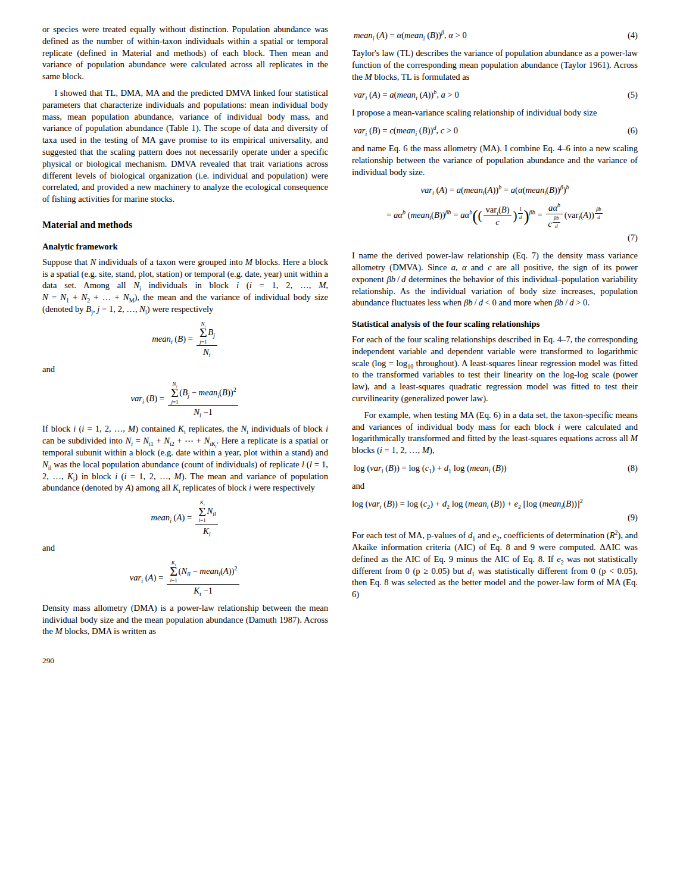or species were treated equally without distinction. Population abundance was defined as the number of within-taxon individuals within a spatial or temporal replicate (defined in Material and methods) of each block. Then mean and variance of population abundance were calculated across all replicates in the same block.
I showed that TL, DMA, MA and the predicted DMVA linked four statistical parameters that characterize individuals and populations: mean individual body mass, mean population abundance, variance of individual body mass, and variance of population abundance (Table 1). The scope of data and diversity of taxa used in the testing of MA gave promise to its empirical universality, and suggested that the scaling pattern does not necessarily operate under a specific physical or biological mechanism. DMVA revealed that trait variations across different levels of biological organization (i.e. individual and population) were correlated, and provided a new machinery to analyze the ecological consequence of fishing activities for marine stocks.
Material and methods
Analytic framework
Suppose that N individuals of a taxon were grouped into M blocks. Here a block is a spatial (e.g. site, stand, plot, station) or temporal (e.g. date, year) unit within a data set. Among all Ni individuals in block i (i = 1, 2, …, M, N = N1 + N2 + … + NM), the mean and the variance of individual body size (denoted by Bj, j = 1, 2, …, Ni) were respectively
meani (B) = Ni Σj=1 Bj Ni
and
vari (B) = Ni Σj=1(Bj − meani(B))2 Ni −1
If block i (i = 1, 2, …, M) contained Ki replicates, the Ni individuals of block i can be subdivided into Ni = Ni1 + Ni2 + ⋯ + NiKi. Here a replicate is a spatial or temporal subunit within a block (e.g. date within a year, plot within a stand) and Nil was the local population abundance (count of individuals) of replicate l (l = 1, 2, …, Ki) in block i (i = 1, 2, …, M). The mean and variance of population abundance (denoted by A) among all Ki replicates of block i were respectively
meani (A) = Ki Σl=1 Nil Ki
and
vari (A) = Ki Σl=1(Nil − meani(A))2 Ki −1
Density mass allometry (DMA) is a power-law relationship between the mean individual body size and the mean population abundance (Damuth 1987). Across the M blocks, DMA is written as
290
meani (A) = α(meani (B))β, α > 0 (4)
Taylor's law (TL) describes the variance of population abundance as a power-law function of the corresponding mean population abundance (Taylor 1961). Across the M blocks, TL is formulated as
vari (A) = a(meani (A))b, a > 0 (5)
I propose a mean-variance scaling relationship of individual body size
vari (B) = c(meani (B))d, c > 0 (6)
and name Eq. 6 the mass allometry (MA). I combine Eq. 4–6 into a new scaling relationship between the variance of population abundance and the variance of individual body size.
vari (A) = a(meani(A))b = a(α(meani(B))β)b
= aαb (meani(B))βb = aαb((vari(B) c)1 d)βb = aαb cβb d(vari(A))βb d
(7)
I name the derived power-law relationship (Eq. 7) the density mass variance allometry (DMVA). Since a, α and c are all positive, the sign of its power exponent βb / d determines the behavior of this individual–population variability relationship. As the individual variation of body size increases, population abundance fluctuates less when βb / d < 0 and more when βb / d > 0.
Statistical analysis of the four scaling relationships
For each of the four scaling relationships described in Eq. 4–7, the corresponding independent variable and dependent variable were transformed to logarithmic scale (log = log10 throughout). A least-squares linear regression model was fitted to the transformed variables to test their linearity on the log-log scale (power law), and a least-squares quadratic regression model was fitted to test their curvilinearity (generalized power law).
For example, when testing MA (Eq. 6) in a data set, the taxon-specific means and variances of individual body mass for each block i were calculated and logarithmically transformed and fitted by the least-squares equations across all M blocks (i = 1, 2, …, M),
log (vari (B)) = log (c1) + d1 log (meani (B)) (8)
and
log (vari (B)) = log (c2) + d2 log (meani (B)) + e2 [log (meani(B))]2
(9)
For each test of MA, p-values of d1 and e2, coefficients of determination (R2), and Akaike information criteria (AIC) of Eq. 8 and 9 were computed. ΔAIC was defined as the AIC of Eq. 9 minus the AIC of Eq. 8. If e2 was not statistically different from 0 (p ≥ 0.05) but d1 was statistically different from 0 (p < 0.05), then Eq. 8 was selected as the better model and the power-law form of MA (Eq. 6)